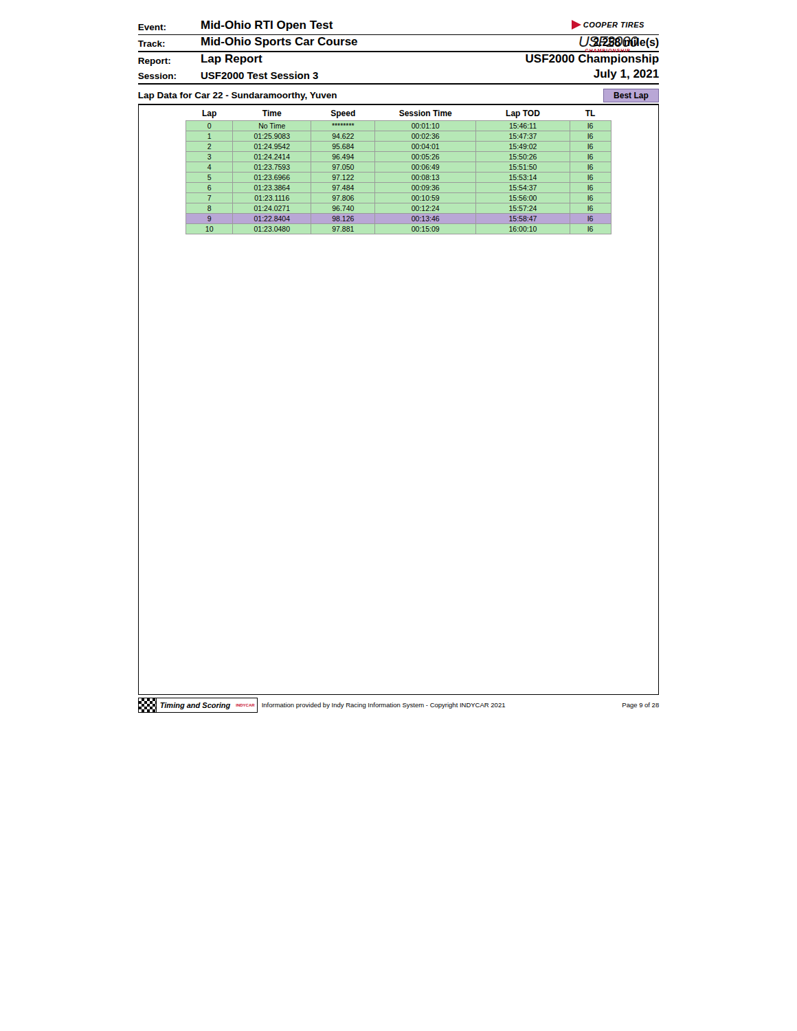COOPER TIRES
USF2000
CHAMPIONSHIP
| Event: | Mid-Ohio RTI Open Test | |
| Track: | Mid-Ohio Sports Car Course | 2.258 mile(s) |
| Report: | Lap Report | USF2000 Championship |
| Session: | USF2000 Test Session 3 | July 1, 2021 |
Lap Data for Car 22 - Sundaramoorthy, Yuven
Best Lap
| Lap | Time | Speed | Session Time | Lap TOD | TL |
| --- | --- | --- | --- | --- | --- |
| 0 | No Time | ******** | 00:01:10 | 15:46:11 | I6 |
| 1 | 01:25.9083 | 94.622 | 00:02:36 | 15:47:37 | I6 |
| 2 | 01:24.9542 | 95.684 | 00:04:01 | 15:49:02 | I6 |
| 3 | 01:24.2414 | 96.494 | 00:05:26 | 15:50:26 | I6 |
| 4 | 01:23.7593 | 97.050 | 00:06:49 | 15:51:50 | I6 |
| 5 | 01:23.6966 | 97.122 | 00:08:13 | 15:53:14 | I6 |
| 6 | 01:23.3864 | 97.484 | 00:09:36 | 15:54:37 | I6 |
| 7 | 01:23.1116 | 97.806 | 00:10:59 | 15:56:00 | I6 |
| 8 | 01:24.0271 | 96.740 | 00:12:24 | 15:57:24 | I6 |
| 9 | 01:22.8404 | 98.126 | 00:13:46 | 15:58:47 | I6 |
| 10 | 01:23.0480 | 97.881 | 00:15:09 | 16:00:10 | I6 |
Timing and Scoring
INDYCAR
Information provided by Indy Racing Information System - Copyright INDYCAR 2021
Page 9 of 28